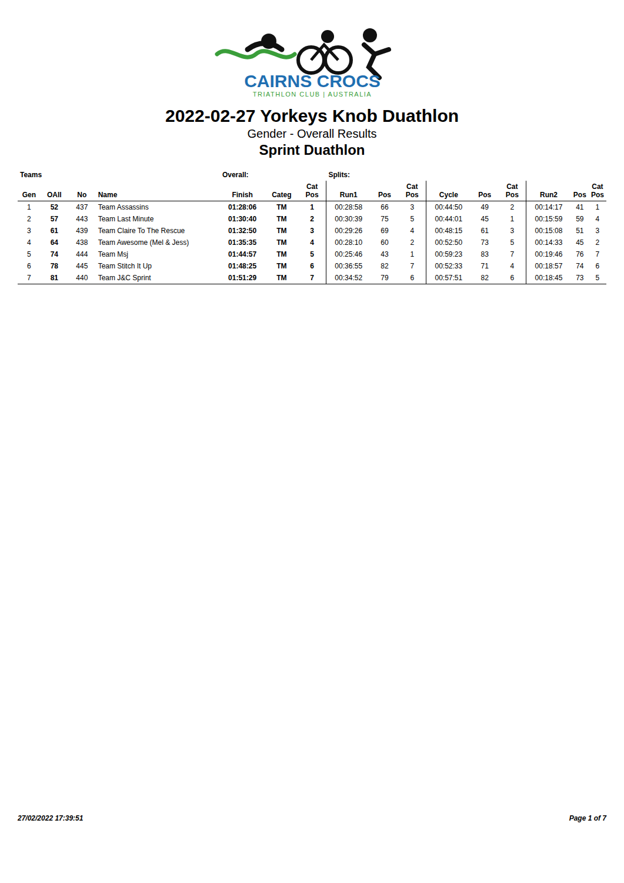CAIRNS CROCS TRIATHLON CLUB | AUSTRALIA
2022-02-27 Yorkeys Knob Duathlon
Gender - Overall Results
Sprint Duathlon
| Teams | Overall: | Splits: | | |
| Gen | OAll | No | Name | Finish | Categ | Cat Pos | Run1 | Pos | Cat Pos | Cycle | Pos | Cat Pos | Run2 | Pos | Cat Pos |
| 1 | 52 | 437 | Team Assassins | 01:28:06 | TM | 1 | 00:28:58 | 66 | 3 | 00:44:50 | 49 | 2 | 00:14:17 | 41 | 1 |
| 2 | 57 | 443 | Team Last Minute | 01:30:40 | TM | 2 | 00:30:39 | 75 | 5 | 00:44:01 | 45 | 1 | 00:15:59 | 59 | 4 |
| 3 | 61 | 439 | Team Claire To The Rescue | 01:32:50 | TM | 3 | 00:29:26 | 69 | 4 | 00:48:15 | 61 | 3 | 00:15:08 | 51 | 3 |
| 4 | 64 | 438 | Team Awesome (Mel & Jess) | 01:35:35 | TM | 4 | 00:28:10 | 60 | 2 | 00:52:50 | 73 | 5 | 00:14:33 | 45 | 2 |
| 5 | 74 | 444 | Team Msj | 01:44:57 | TM | 5 | 00:25:46 | 43 | 1 | 00:59:23 | 83 | 7 | 00:19:46 | 76 | 7 |
| 6 | 78 | 445 | Team Stitch It Up | 01:48:25 | TM | 6 | 00:36:55 | 82 | 7 | 00:52:33 | 71 | 4 | 00:18:57 | 74 | 6 |
| 7 | 81 | 440 | Team J&C Sprint | 01:51:29 | TM | 7 | 00:34:52 | 79 | 6 | 00:57:51 | 82 | 6 | 00:18:45 | 73 | 5 |
27/02/2022 17:39:51 Page 1 of 7